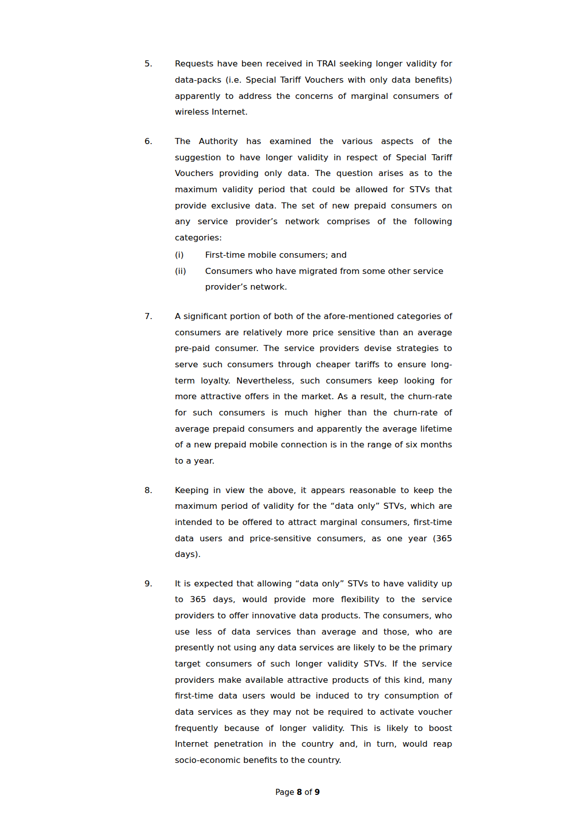5. Requests have been received in TRAI seeking longer validity for data-packs (i.e. Special Tariff Vouchers with only data benefits) apparently to address the concerns of marginal consumers of wireless Internet.
6. The Authority has examined the various aspects of the suggestion to have longer validity in respect of Special Tariff Vouchers providing only data. The question arises as to the maximum validity period that could be allowed for STVs that provide exclusive data. The set of new prepaid consumers on any service provider’s network comprises of the following categories:
(i) First-time mobile consumers; and
(ii) Consumers who have migrated from some other service provider’s network.
7. A significant portion of both of the afore-mentioned categories of consumers are relatively more price sensitive than an average pre-paid consumer. The service providers devise strategies to serve such consumers through cheaper tariffs to ensure long-term loyalty. Nevertheless, such consumers keep looking for more attractive offers in the market. As a result, the churn-rate for such consumers is much higher than the churn-rate of average prepaid consumers and apparently the average lifetime of a new prepaid mobile connection is in the range of six months to a year.
8. Keeping in view the above, it appears reasonable to keep the maximum period of validity for the “data only” STVs, which are intended to be offered to attract marginal consumers, first-time data users and price-sensitive consumers, as one year (365 days).
9. It is expected that allowing “data only” STVs to have validity up to 365 days, would provide more flexibility to the service providers to offer innovative data products. The consumers, who use less of data services than average and those, who are presently not using any data services are likely to be the primary target consumers of such longer validity STVs. If the service providers make available attractive products of this kind, many first-time data users would be induced to try consumption of data services as they may not be required to activate voucher frequently because of longer validity. This is likely to boost Internet penetration in the country and, in turn, would reap socio-economic benefits to the country.
Page 8 of 9